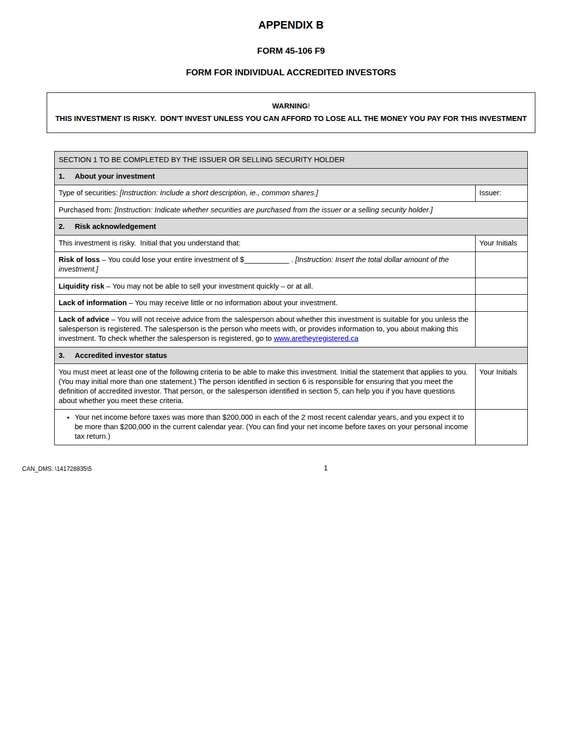APPENDIX B
FORM 45-106 F9
FORM FOR INDIVIDUAL ACCREDITED INVESTORS
WARNING!
This investment is risky. Don't invest unless you can afford to lose all the money you pay for this investment
| SECTION 1 TO BE COMPLETED BY THE ISSUER OR SELLING SECURITY HOLDER |
| 1. About your investment |
| Type of securities: [Instruction: Include a short description, ie., common shares.] | Issuer: |
| Purchased from: [Instruction: Indicate whether securities are purchased from the issuer or a selling security holder.] |
| 2. Risk acknowledgement |
| This investment is risky. Initial that you understand that: | Your Initials |
| Risk of loss – You could lose your entire investment of $___________ . [Instruction: Insert the total dollar amount of the investment.] | |
| Liquidity risk – You may not be able to sell your investment quickly – or at all. | |
| Lack of information – You may receive little or no information about your investment. | |
| Lack of advice – You will not receive advice from the salesperson about whether this investment is suitable for you unless the salesperson is registered. The salesperson is the person who meets with, or provides information to, you about making this investment. To check whether the salesperson is registered, go to www.aretheyregistered.ca | |
| 3. Accredited investor status |
| You must meet at least one of the following criteria to be able to make this investment. Initial the statement that applies to you. (You may initial more than one statement.) The person identified in section 6 is responsible for ensuring that you meet the definition of accredited investor. That person, or the salesperson identified in section 5, can help you if you have questions about whether you meet these criteria. | Your Initials |
| Your net income before taxes was more than $200,000 in each of the 2 most recent calendar years, and you expect it to be more than $200,000 in the current calendar year. (You can find your net income before taxes on your personal income tax return.) | |
CAN_DMS: \141728835\5 1